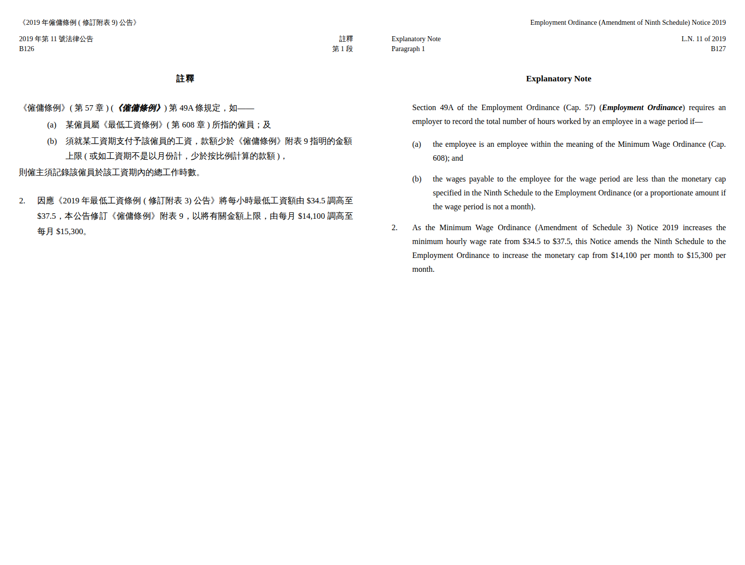《2019 年僱傭條例 ( 修訂附表 9) 公告》
2019 年第 11 號法律公告
B126
註釋
第 1 段
註釋
《僱傭條例》( 第 57 章 ) (《僱傭條例》) 第 49A 條規定，如——
(a)
某僱員屬《最低工資條例》( 第 608 章 ) 所指的僱員；及
(b)
須就某工資期支付予該僱員的工資，款額少於《僱傭條例》附表 9 指明的金額上限 ( 或如工資期不是以月份計，少於按比例計算的款額 )，
則僱主須記錄該僱員於該工資期內的總工作時數。
2.
因應《2019 年最低工資條例 ( 修訂附表 3) 公告》將每小時最低工資額由 $34.5 調高至 $37.5，本公告修訂《僱傭條例》附表 9，以將有關金額上限，由每月 $14,100 調高至每月 $15,300。
Employment Ordinance (Amendment of Ninth Schedule) Notice 2019
Explanatory Note
Paragraph 1
L.N. 11 of 2019
B127
Explanatory Note
Section 49A of the Employment Ordinance (Cap. 57) (Employment Ordinance) requires an employer to record the total number of hours worked by an employee in a wage period if—
(a)
the employee is an employee within the meaning of the Minimum Wage Ordinance (Cap. 608); and
(b)
the wages payable to the employee for the wage period are less than the monetary cap specified in the Ninth Schedule to the Employment Ordinance (or a proportionate amount if the wage period is not a month).
2.
As the Minimum Wage Ordinance (Amendment of Schedule 3) Notice 2019 increases the minimum hourly wage rate from $34.5 to $37.5, this Notice amends the Ninth Schedule to the Employment Ordinance to increase the monetary cap from $14,100 per month to $15,300 per month.